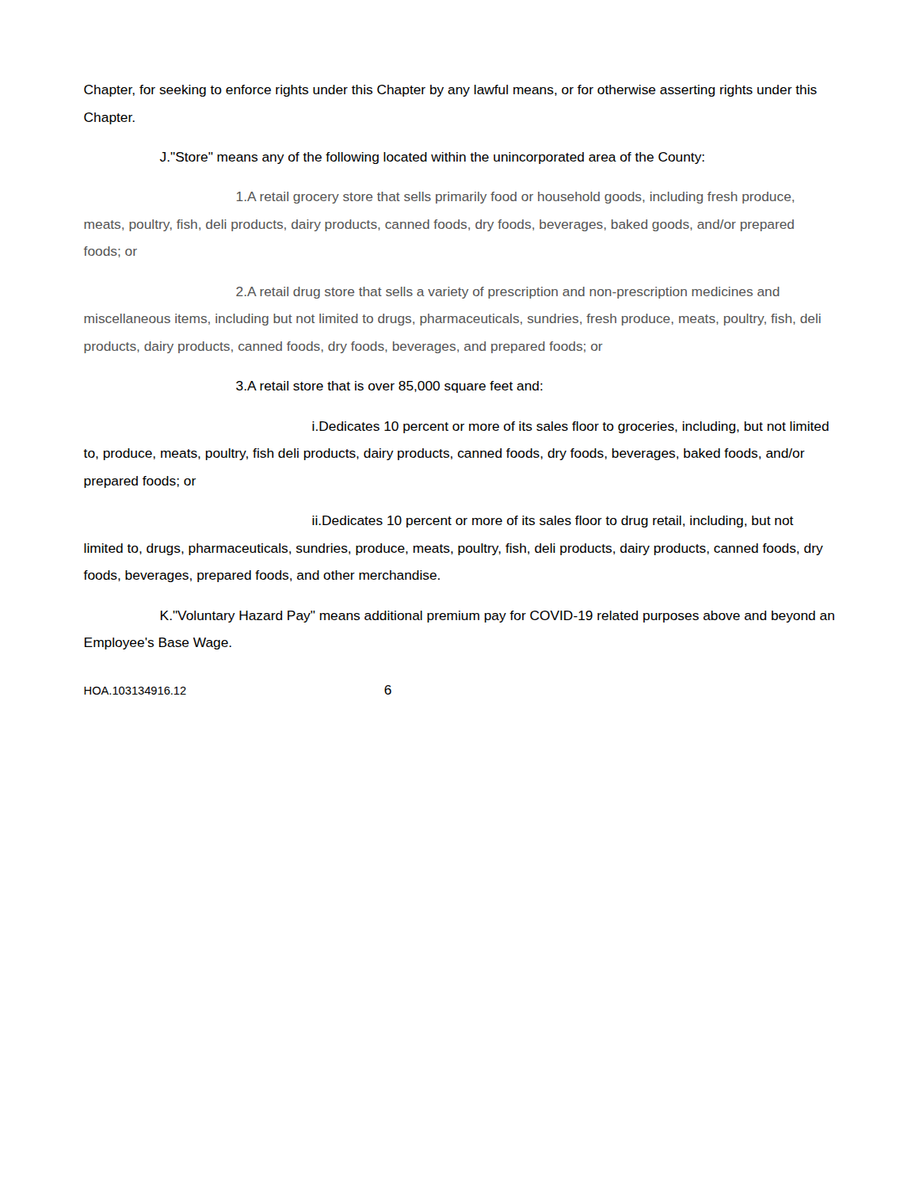Chapter, for seeking to enforce rights under this Chapter by any lawful means, or for otherwise asserting rights under this Chapter.
J."Store" means any of the following located within the unincorporated area of the County:
1. A retail grocery store that sells primarily food or household goods, including fresh produce, meats, poultry, fish, deli products, dairy products, canned foods, dry foods, beverages, baked goods, and/or prepared foods; or
2. A retail drug store that sells a variety of prescription and non-prescription medicines and miscellaneous items, including but not limited to drugs, pharmaceuticals, sundries, fresh produce, meats, poultry, fish, deli products, dairy products, canned foods, dry foods, beverages, and prepared foods; or
3. A retail store that is over 85,000 square feet and:
i. Dedicates 10 percent or more of its sales floor to groceries, including, but not limited to, produce, meats, poultry, fish deli products, dairy products, canned foods, dry foods, beverages, baked foods, and/or prepared foods; or
ii. Dedicates 10 percent or more of its sales floor to drug retail, including, but not limited to, drugs, pharmaceuticals, sundries, produce, meats, poultry, fish, deli products, dairy products, canned foods, dry foods, beverages, prepared foods, and other merchandise.
K."Voluntary Hazard Pay" means additional premium pay for COVID-19 related purposes above and beyond an Employee's Base Wage.
HOA.103134916.12 6